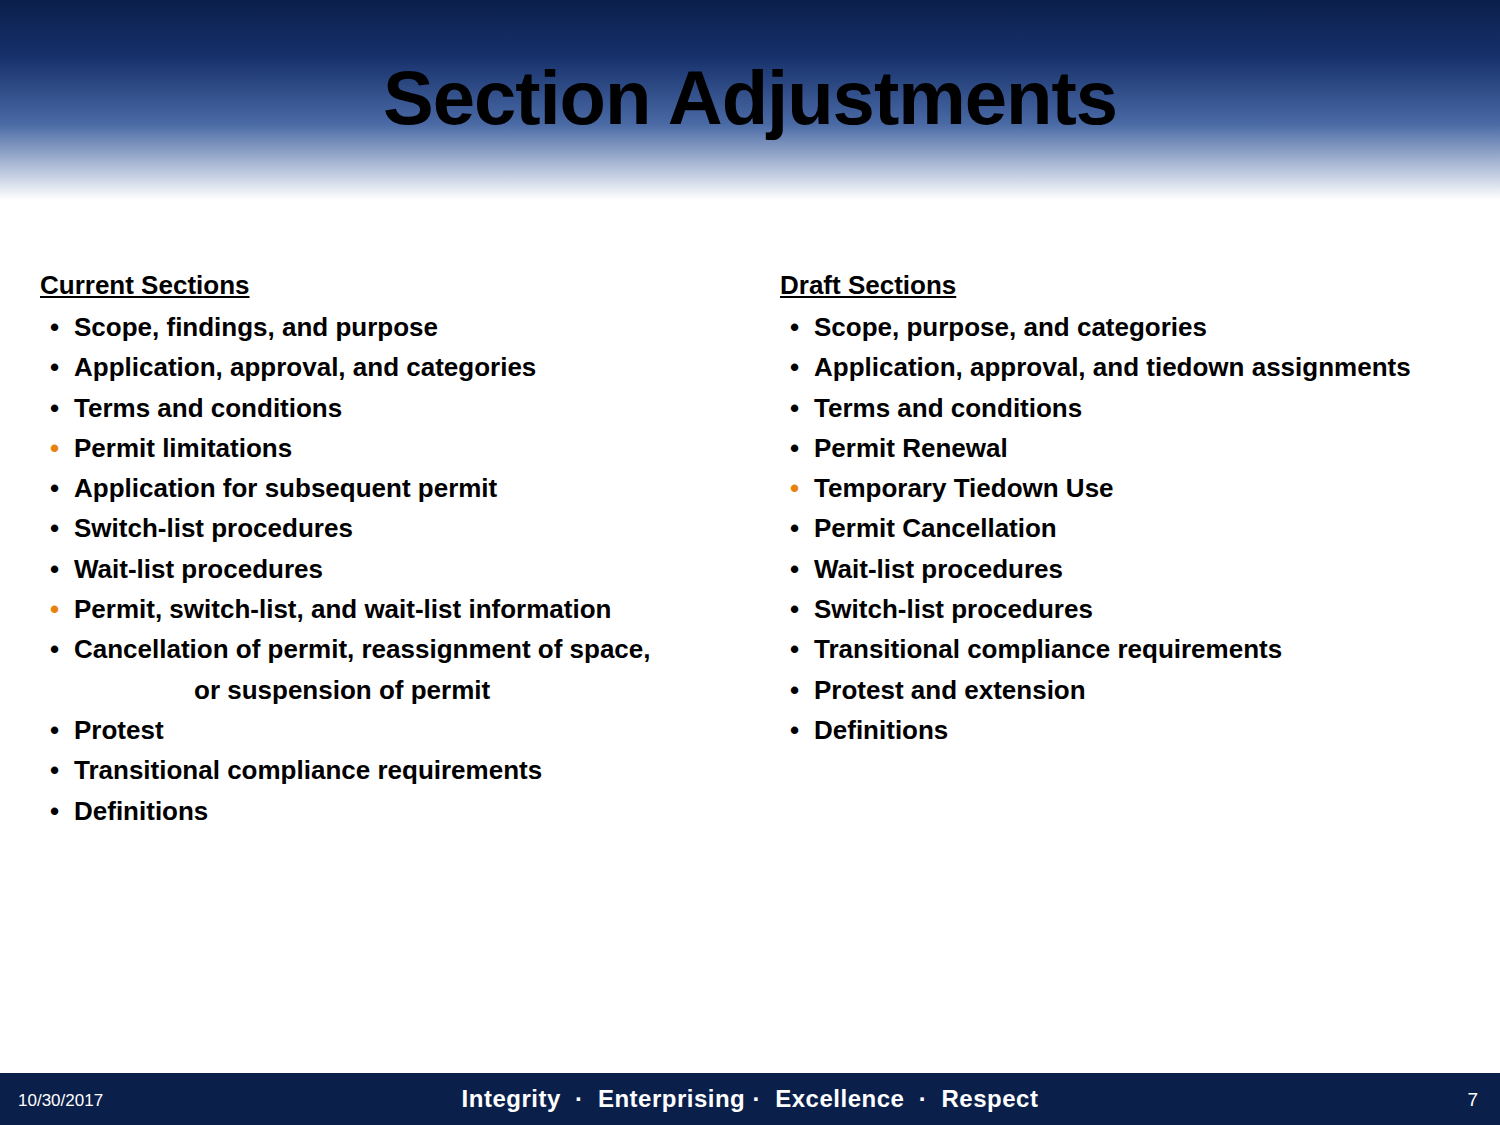Section Adjustments
Current Sections
Scope, findings, and purpose
Application, approval, and categories
Terms and conditions
Permit limitations
Application for subsequent permit
Switch-list procedures
Wait-list procedures
Permit, switch-list, and wait-list information
Cancellation of permit, reassignment of space, or suspension of permit
Protest
Transitional compliance requirements
Definitions
Draft Sections
Scope, purpose, and categories
Application, approval, and tiedown assignments
Terms and conditions
Permit Renewal
Temporary Tiedown Use
Permit Cancellation
Wait-list procedures
Switch-list procedures
Transitional compliance requirements
Protest and extension
Definitions
10/30/2017
Integrity · Enterprising · Excellence · Respect
7